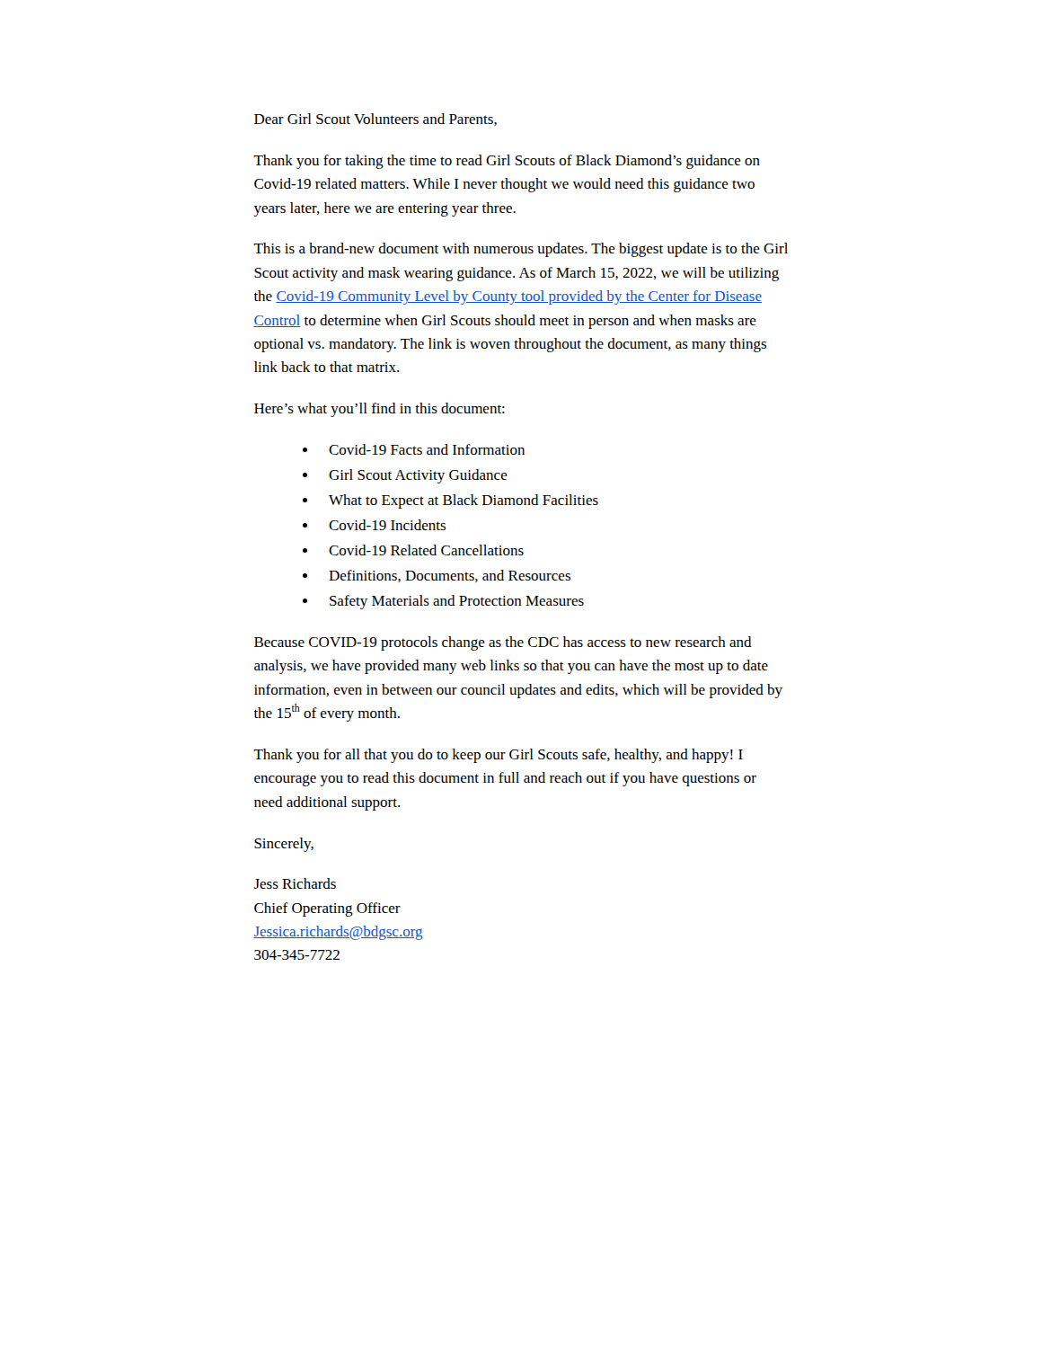Dear Girl Scout Volunteers and Parents,
Thank you for taking the time to read Girl Scouts of Black Diamond’s guidance on Covid-19 related matters. While I never thought we would need this guidance two years later, here we are entering year three.
This is a brand-new document with numerous updates. The biggest update is to the Girl Scout activity and mask wearing guidance. As of March 15, 2022, we will be utilizing the Covid-19 Community Level by County tool provided by the Center for Disease Control to determine when Girl Scouts should meet in person and when masks are optional vs. mandatory. The link is woven throughout the document, as many things link back to that matrix.
Here’s what you’ll find in this document:
Covid-19 Facts and Information
Girl Scout Activity Guidance
What to Expect at Black Diamond Facilities
Covid-19 Incidents
Covid-19 Related Cancellations
Definitions, Documents, and Resources
Safety Materials and Protection Measures
Because COVID-19 protocols change as the CDC has access to new research and analysis, we have provided many web links so that you can have the most up to date information, even in between our council updates and edits, which will be provided by the 15th of every month.
Thank you for all that you do to keep our Girl Scouts safe, healthy, and happy! I encourage you to read this document in full and reach out if you have questions or need additional support.
Sincerely,
Jess Richards
Chief Operating Officer
Jessica.richards@bdgsc.org
304-345-7722